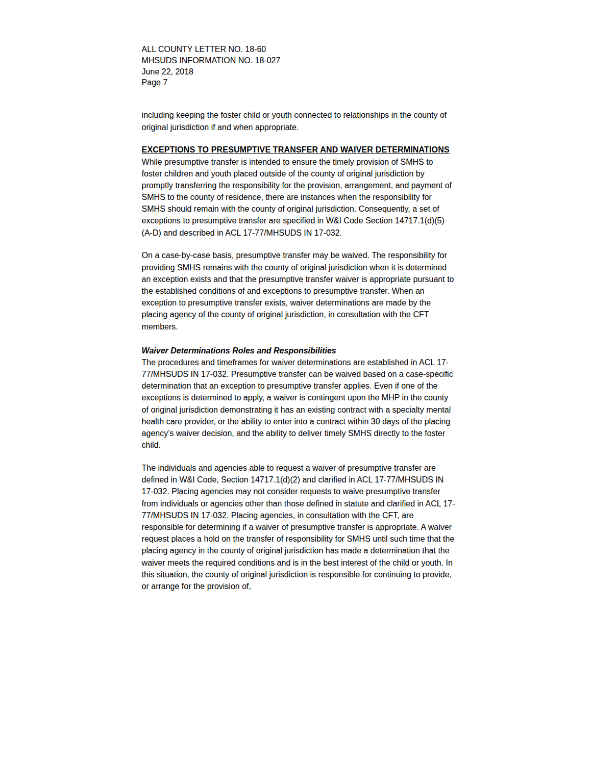ALL COUNTY LETTER NO. 18-60
MHSUDS INFORMATION NO. 18-027
June 22, 2018
Page 7
including keeping the foster child or youth connected to relationships in the county of original jurisdiction if and when appropriate.
EXCEPTIONS TO PRESUMPTIVE TRANSFER AND WAIVER DETERMINATIONS
While presumptive transfer is intended to ensure the timely provision of SMHS to foster children and youth placed outside of the county of original jurisdiction by promptly transferring the responsibility for the provision, arrangement, and payment of SMHS to the county of residence, there are instances when the responsibility for SMHS should remain with the county of original jurisdiction. Consequently, a set of exceptions to presumptive transfer are specified in W&I Code Section 14717.1(d)(5)(A-D) and described in ACL 17-77/MHSUDS IN 17-032.
On a case-by-case basis, presumptive transfer may be waived. The responsibility for providing SMHS remains with the county of original jurisdiction when it is determined an exception exists and that the presumptive transfer waiver is appropriate pursuant to the established conditions of and exceptions to presumptive transfer. When an exception to presumptive transfer exists, waiver determinations are made by the placing agency of the county of original jurisdiction, in consultation with the CFT members.
Waiver Determinations Roles and Responsibilities
The procedures and timeframes for waiver determinations are established in ACL 17-77/MHSUDS IN 17-032. Presumptive transfer can be waived based on a case-specific determination that an exception to presumptive transfer applies. Even if one of the exceptions is determined to apply, a waiver is contingent upon the MHP in the county of original jurisdiction demonstrating it has an existing contract with a specialty mental health care provider, or the ability to enter into a contract within 30 days of the placing agency’s waiver decision, and the ability to deliver timely SMHS directly to the foster child.
The individuals and agencies able to request a waiver of presumptive transfer are defined in W&I Code, Section 14717.1(d)(2) and clarified in ACL 17-77/MHSUDS IN 17-032. Placing agencies may not consider requests to waive presumptive transfer from individuals or agencies other than those defined in statute and clarified in ACL 17-77/MHSUDS IN 17-032. Placing agencies, in consultation with the CFT, are responsible for determining if a waiver of presumptive transfer is appropriate. A waiver request places a hold on the transfer of responsibility for SMHS until such time that the placing agency in the county of original jurisdiction has made a determination that the waiver meets the required conditions and is in the best interest of the child or youth. In this situation, the county of original jurisdiction is responsible for continuing to provide, or arrange for the provision of,